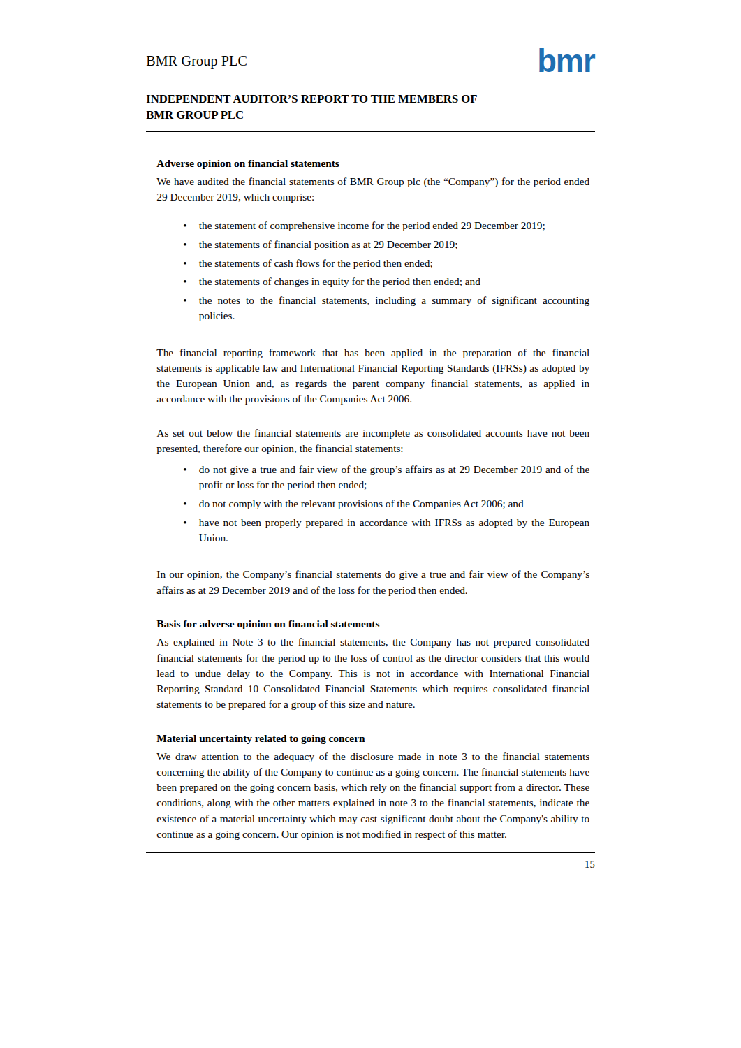BMR Group PLC
bmr
INDEPENDENT AUDITOR’S REPORT TO THE MEMBERS OF
BMR GROUP PLC
Adverse opinion on financial statements
We have audited the financial statements of BMR Group plc (the “Company”) for the period ended 29 December 2019, which comprise:
the statement of comprehensive income for the period ended 29 December 2019;
the statements of financial position as at 29 December 2019;
the statements of cash flows for the period then ended;
the statements of changes in equity for the period then ended; and
the notes to the financial statements, including a summary of significant accounting policies.
The financial reporting framework that has been applied in the preparation of the financial statements is applicable law and International Financial Reporting Standards (IFRSs) as adopted by the European Union and, as regards the parent company financial statements, as applied in accordance with the provisions of the Companies Act 2006.
As set out below the financial statements are incomplete as consolidated accounts have not been presented, therefore our opinion, the financial statements:
do not give a true and fair view of the group’s affairs as at 29 December 2019 and of the profit or loss for the period then ended;
do not comply with the relevant provisions of the Companies Act 2006; and
have not been properly prepared in accordance with IFRSs as adopted by the European Union.
In our opinion, the Company’s financial statements do give a true and fair view of the Company’s affairs as at 29 December 2019 and of the loss for the period then ended.
Basis for adverse opinion on financial statements
As explained in Note 3 to the financial statements, the Company has not prepared consolidated financial statements for the period up to the loss of control as the director considers that this would lead to undue delay to the Company. This is not in accordance with International Financial Reporting Standard 10 Consolidated Financial Statements which requires consolidated financial statements to be prepared for a group of this size and nature.
Material uncertainty related to going concern
We draw attention to the adequacy of the disclosure made in note 3 to the financial statements concerning the ability of the Company to continue as a going concern. The financial statements have been prepared on the going concern basis, which rely on the financial support from a director. These conditions, along with the other matters explained in note 3 to the financial statements, indicate the existence of a material uncertainty which may cast significant doubt about the Company's ability to continue as a going concern. Our opinion is not modified in respect of this matter.
15